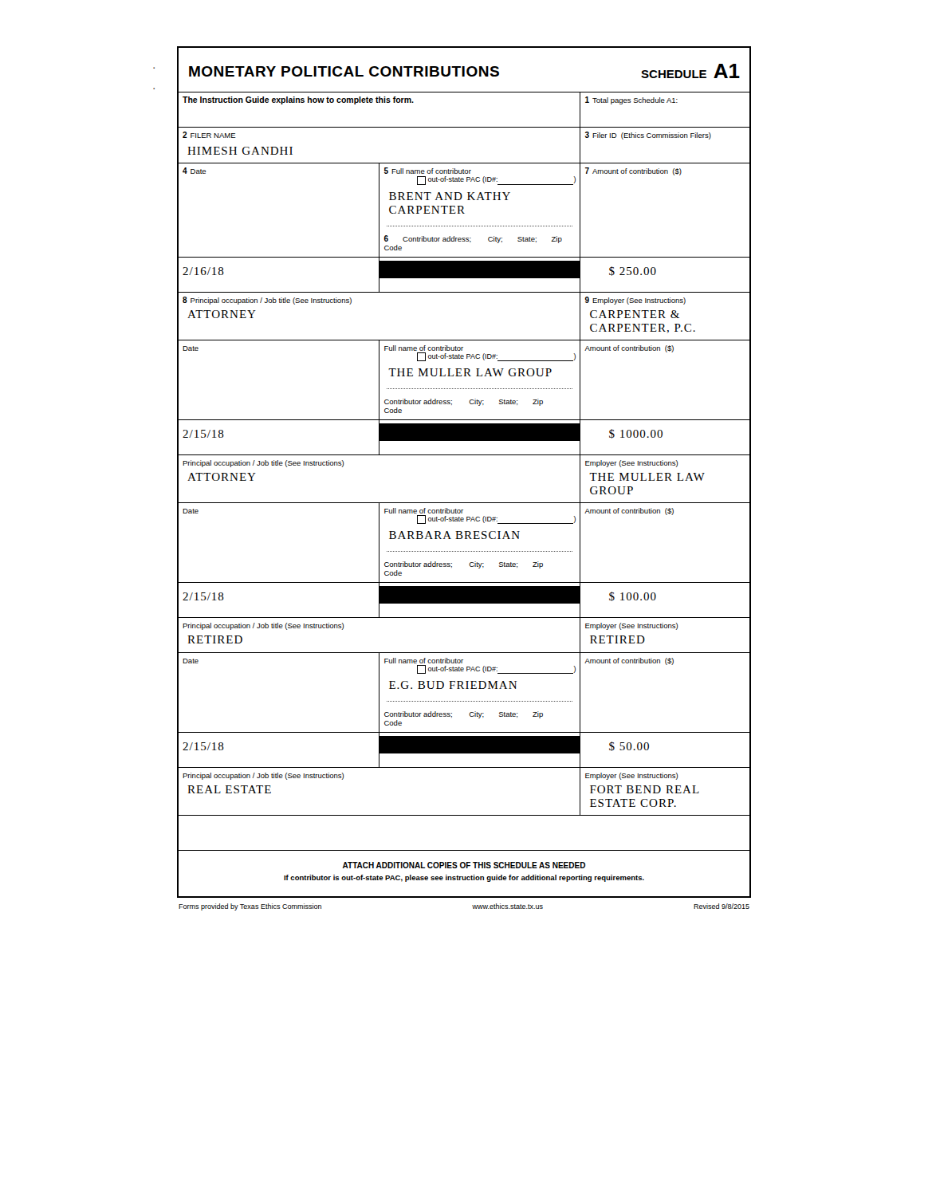.
.
MONETARY POLITICAL CONTRIBUTIONS
SCHEDULE A1
| The Instruction Guide explains how to complete this form. | 1 Total pages Schedule A1: |
| 2 FILER NAME Himesh Gandhi | 3 Filer ID (Ethics Commission Filers) |
| 4 Date | 5 Full name of contributor out-of-state PAC (ID#: ) Brent and Kathy Carpenter 6 Contributor address; City; State; Zip Code | 7 Amount of contribution ($) |
| 2/16/18 | | $ 250.00 |
| 8 Principal occupation / Job title (See Instructions) Attorney | 9 Employer (See Instructions) Carpenter & Carpenter, P.C. |
| Date | Full name of contributor out-of-state PAC (ID#: ) The Muller Law Group Contributor address; City; State; Zip Code | Amount of contribution ($) |
| 2/15/18 | | $ 1000.00 |
| Principal occupation / Job title (See Instructions) Attorney | Employer (See Instructions) The Muller Law Group |
| Date | Full name of contributor out-of-state PAC (ID#: ) Barbara Brescian Contributor address; City; State; Zip Code | Amount of contribution ($) |
| 2/15/18 | | $ 100.00 |
| Principal occupation / Job title (See Instructions) Retired | Employer (See Instructions) Retired |
| Date | Full name of contributor out-of-state PAC (ID#: ) E.G. Bud Friedman Contributor address; City; State; Zip Code | Amount of contribution ($) |
| 2/15/18 | | $ 50.00 |
| Principal occupation / Job title (See Instructions) Real Estate | Employer (See Instructions) Fort Bend Real Estate Corp. |
| ATTACH ADDITIONAL COPIES OF THIS SCHEDULE AS NEEDED If contributor is out-of-state PAC, please see instruction guide for additional reporting requirements. |
Forms provided by Texas Ethics Commission www.ethics.state.tx.us Revised 9/8/2015